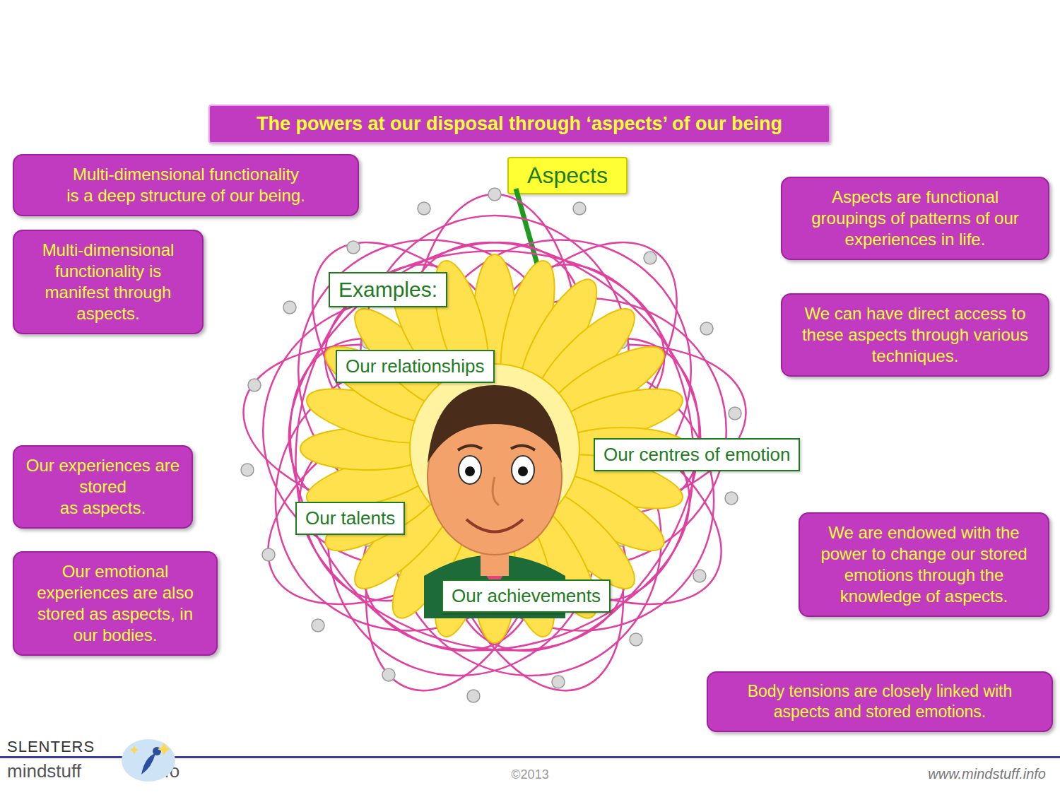The powers at our disposal through ‘aspects’ of our being
Multi-dimensional functionality
is a deep structure of our being.
Multi-dimensional functionality is manifest through aspects.
Our experiences are stored
as aspects.
Our emotional experiences are also stored as aspects, in our bodies.
Aspects are functional groupings of patterns of our experiences in life.
We can have direct access to these aspects through various techniques.
We are endowed with the power to change our stored emotions through the knowledge of aspects.
Body tensions are closely linked with aspects and stored emotions.
Aspects
Examples:
Our relationships
Our centres of emotion
Our talents
Our achievements
SLENTERS
mindstuff info
©2013
www.mindstuff.info